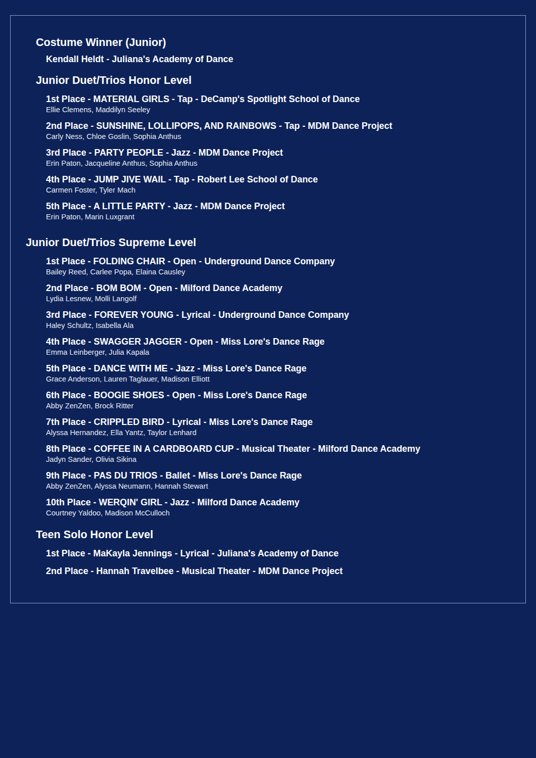Costume Winner (Junior)
Kendall Heldt - Juliana's Academy of Dance
Junior Duet/Trios Honor Level
1st Place - MATERIAL GIRLS - Tap - DeCamp's Spotlight School of Dance
Ellie Clemens, Maddilyn Seeley
2nd Place - SUNSHINE, LOLLIPOPS, AND RAINBOWS - Tap - MDM Dance Project
Carly Ness, Chloe Goslin, Sophia Anthus
3rd Place - PARTY PEOPLE - Jazz - MDM Dance Project
Erin Paton, Jacqueline Anthus, Sophia Anthus
4th Place - JUMP JIVE WAIL - Tap - Robert Lee School of Dance
Carmen Foster, Tyler Mach
5th Place - A LITTLE PARTY - Jazz - MDM Dance Project
Erin Paton, Marin Luxgrant
Junior Duet/Trios Supreme Level
1st Place - FOLDING CHAIR - Open - Underground Dance Company
Bailey Reed, Carlee Popa, Elaina Causley
2nd Place - BOM BOM - Open - Milford Dance Academy
Lydia Lesnew, Molli Langolf
3rd Place - FOREVER YOUNG - Lyrical - Underground Dance Company
Haley Schultz, Isabella Ala
4th Place - SWAGGER JAGGER - Open - Miss Lore's Dance Rage
Emma Leinberger, Julia Kapala
5th Place - DANCE WITH ME - Jazz - Miss Lore's Dance Rage
Grace Anderson, Lauren Taglauer, Madison Elliott
6th Place - BOOGIE SHOES - Open - Miss Lore's Dance Rage
Abby ZenZen, Brock Ritter
7th Place - CRIPPLED BIRD - Lyrical - Miss Lore's Dance Rage
Alyssa Hernandez, Ella Yantz, Taylor Lenhard
8th Place - COFFEE IN A CARDBOARD CUP - Musical Theater - Milford Dance Academy
Jadyn Sander, Olivia Sikina
9th Place - PAS DU TRIOS - Ballet - Miss Lore's Dance Rage
Abby ZenZen, Alyssa Neumann, Hannah Stewart
10th Place - WERQIN' GIRL - Jazz - Milford Dance Academy
Courtney Yaldoo, Madison McCulloch
Teen Solo Honor Level
1st Place - MaKayla Jennings - Lyrical - Juliana's Academy of Dance
2nd Place - Hannah Travelbee - Musical Theater - MDM Dance Project